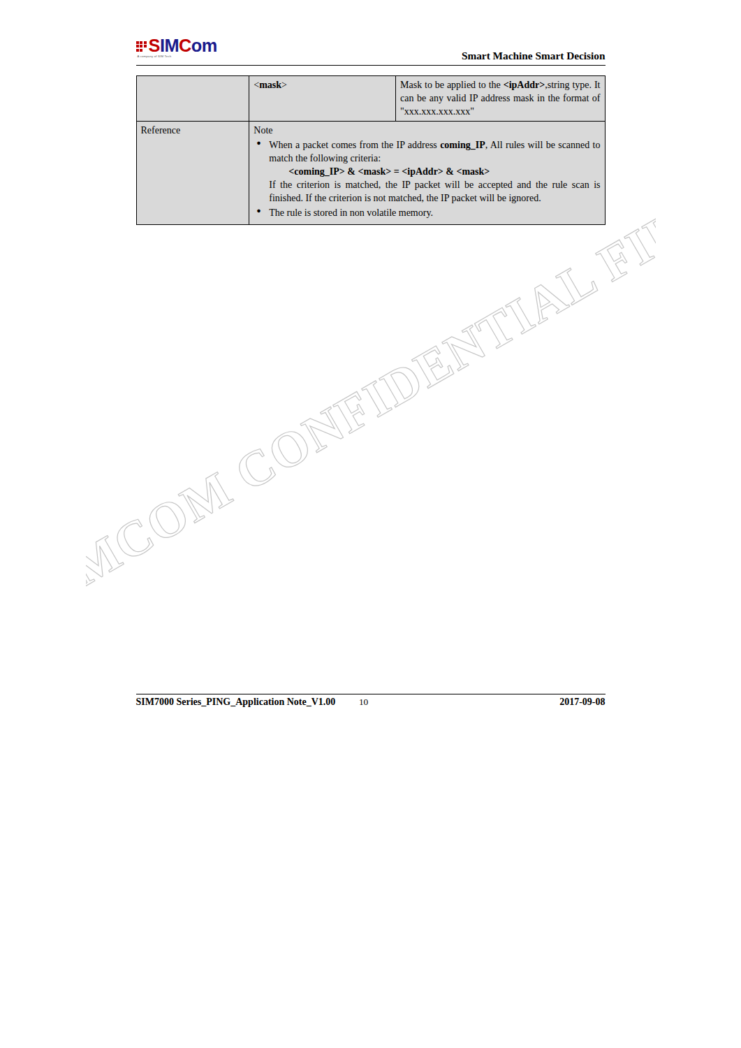SIM Com
A company of SIM Tech
Smart Machine Smart Decision
| | < mask > | Mask to be applied to the <ipAddr> ,string type. It can be any valid IP address mask in the format of "xxx.xxx.xxx.xxx" |
| Reference | Note When a packet comes from the IP address coming_IP , All rules will be scanned to match the following criteria: <coming_IP> & <mask> = <ipAddr> & <mask> If the criterion is matched, the IP packet will be accepted and the rule scan is finished. If the criterion is not matched, the IP packet will be ignored. The rule is stored in non volatile memory. |
SIMCOM CONFIDENTIAL FILE
SIM7000 Series_PING_Application Note_V1.00 10
2017-09-08